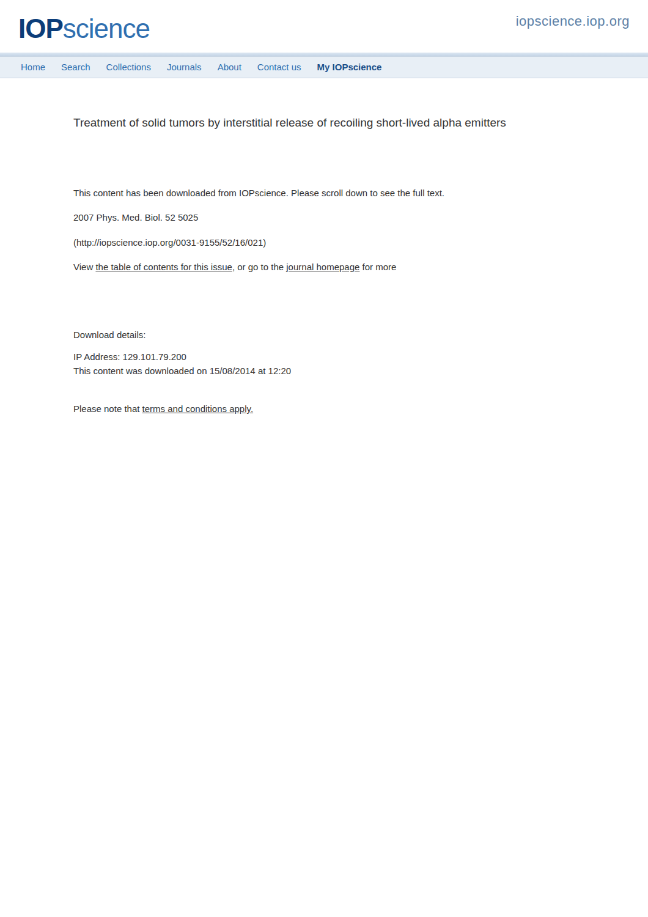IOP science
iopscience.iop.org
Home
Search
Collections
Journals
About
Contact us
My IOPscience
Treatment of solid tumors by interstitial release of recoiling short-lived alpha emitters
This content has been downloaded from IOPscience. Please scroll down to see the full text.
2007 Phys. Med. Biol. 52 5025
(http://iopscience.iop.org/0031-9155/52/16/021)
View the table of contents for this issue, or go to the journal homepage for more
Download details:
IP Address: 129.101.79.200
This content was downloaded on 15/08/2014 at 12:20
Please note that terms and conditions apply.